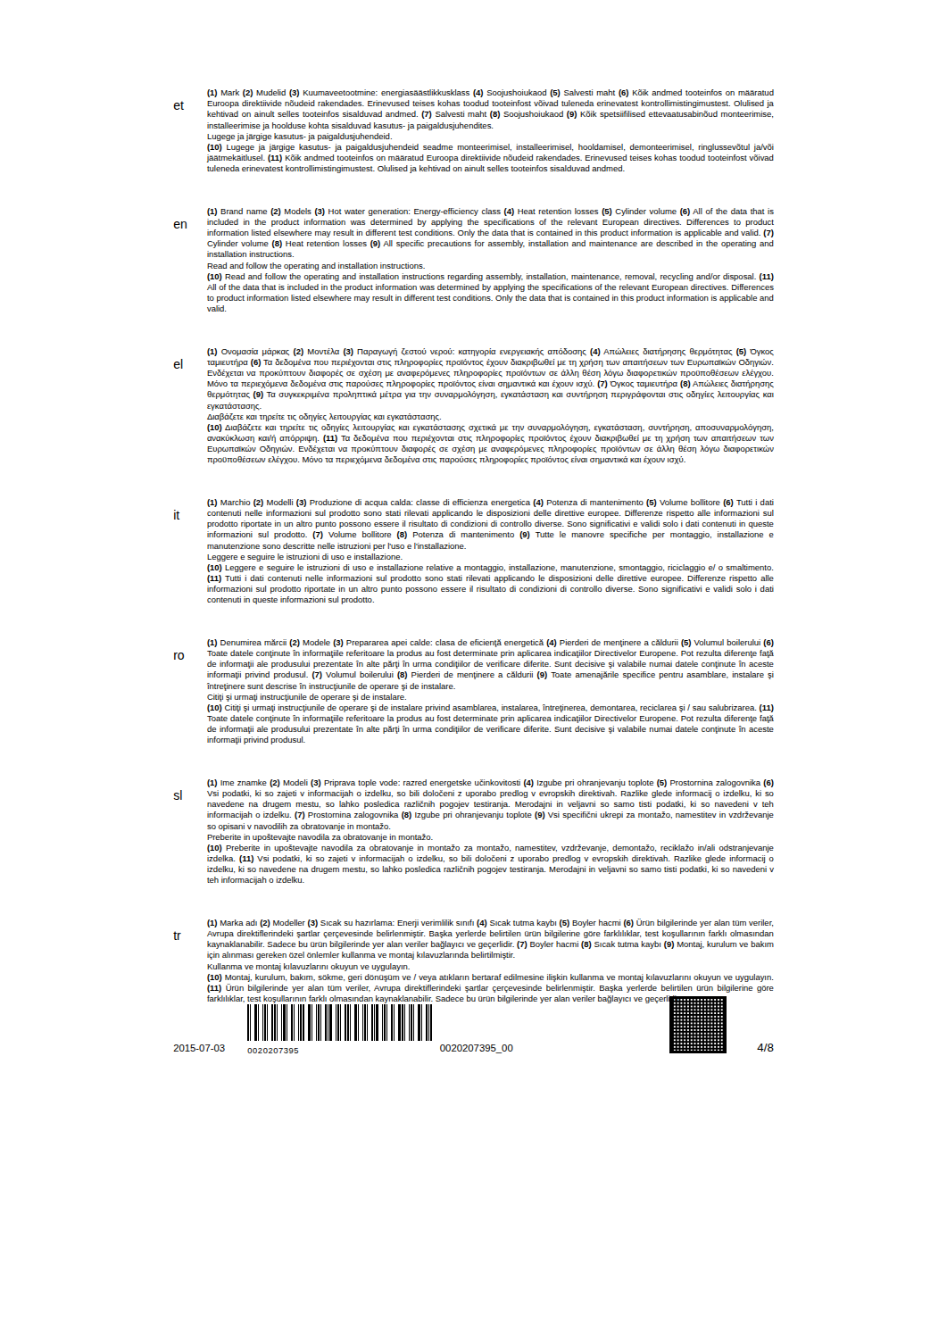et
(1) Mark (2) Mudelid (3) Kuumaveetootmine: energiasäästlikkusklass (4) Soojushoiukaod (5) Salvesti maht (6) Kõik andmed tooteinfos on määratud Euroopa direktiivide nõudeid rakendades. Erinevused teises kohas toodud tooteinfost võivad tuleneda erinevatest kontrollimistingimustest. Olulised ja kehtivad on ainult selles tooteinfos sisalduvad andmed. (7) Salvesti maht (8) Soojushoiukaod (9) Kõik spetsiifilised ettevaatusabinõud monteerimise, installeerimise ja hoolduse kohta sisalduvad kasutus- ja paigaldusjuhendites.
Lugege ja järgige kasutus- ja paigaldusjuhendeid.
(10) Lugege ja järgige kasutus- ja paigaldusjuhendeid seadme monteerimisel, installeerimisel, hooldamisel, demonteerimisel, ringlussevõtul ja/või jäätmekäitlusel. (11) Kõik andmed tooteinfos on määratud Euroopa direktiivide nõudeid rakendades. Erinevused teises kohas toodud tooteinfost võivad tuleneda erinevatest kontrollimistingimustest. Olulised ja kehtivad on ainult selles tooteinfos sisalduvad andmed.
en
(1) Brand name (2) Models (3) Hot water generation: Energy-efficiency class (4) Heat retention losses (5) Cylinder volume (6) All of the data that is included in the product information was determined by applying the specifications of the relevant European directives. Differences to product information listed elsewhere may result in different test conditions. Only the data that is contained in this product information is applicable and valid. (7) Cylinder volume (8) Heat retention losses (9) All specific precautions for assembly, installation and maintenance are described in the operating and installation instructions.
Read and follow the operating and installation instructions.
(10) Read and follow the operating and installation instructions regarding assembly, installation, maintenance, removal, recycling and/or disposal. (11) All of the data that is included in the product information was determined by applying the specifications of the relevant European directives. Differences to product information listed elsewhere may result in different test conditions. Only the data that is contained in this product information is applicable and valid.
el
(1) Ονομασία μάρκας (2) Μοντέλα (3) Παραγωγή ζεστού νερού: κατηγορία ενεργειακής απόδοσης (4) Απώλειες διατήρησης θερμότητας (5) Όγκος ταμιευτήρα (6) Τα δεδομένα που περιέχονται στις πληροφορίες προϊόντος έχουν διακριβωθεί με τη χρήση των απαιτήσεων των Ευρωπαϊκών Οδηγιών. Ενδέχεται να προκύπτουν διαφορές σε σχέση με αναφερόμενες πληροφορίες προϊόντων σε άλλη θέση λόγω διαφορετικών προϋποθέσεων ελέγχου. Μόνο τα περιεχόμενα δεδομένα στις παρούσες πληροφορίες προϊόντος είναι σημαντικά και έχουν ισχύ. (7) Όγκος ταμιευτήρα (8) Απώλειες διατήρησης θερμότητας (9) Τα συγκεκριμένα προληπτικά μέτρα για την συναρμολόγηση, εγκατάσταση και συντήρηση περιγράφονται στις οδηγίες λειτουργίας και εγκατάστασης.
Διαβάζετε και τηρείτε τις οδηγίες λειτουργίας και εγκατάστασης.
(10) Διαβάζετε και τηρείτε τις οδηγίες λειτουργίας και εγκατάστασης σχετικά με την συναρμολόγηση, εγκατάσταση, συντήρηση, αποσυναρμολόγηση, ανακύκλωση και/ή απόρριψη. (11) Τα δεδομένα που περιέχονται στις πληροφορίες προϊόντος έχουν διακριβωθεί με τη χρήση των απαιτήσεων των Ευρωπαϊκών Οδηγιών. Ενδέχεται να προκύπτουν διαφορές σε σχέση με αναφερόμενες πληροφορίες προϊόντων σε άλλη θέση λόγω διαφορετικών προϋποθέσεων ελέγχου. Μόνο τα περιεχόμενα δεδομένα στις παρούσες πληροφορίες προϊόντος είναι σημαντικά και έχουν ισχύ.
it
(1) Marchio (2) Modelli (3) Produzione di acqua calda: classe di efficienza energetica (4) Potenza di mantenimento (5) Volume bollitore (6) Tutti i dati contenuti nelle informazioni sul prodotto sono stati rilevati applicando le disposizioni delle direttive europee. Differenze rispetto alle informazioni sul prodotto riportate in un altro punto possono essere il risultato di condizioni di controllo diverse. Sono significativi e validi solo i dati contenuti in queste informazioni sul prodotto. (7) Volume bollitore (8) Potenza di mantenimento (9) Tutte le manovre specifiche per montaggio, installazione e manutenzione sono descritte nelle istruzioni per l'uso e l'installazione.
Leggere e seguire le istruzioni di uso e installazione.
(10) Leggere e seguire le istruzioni di uso e installazione relative a montaggio, installazione, manutenzione, smontaggio, riciclaggio e/ o smaltimento. (11) Tutti i dati contenuti nelle informazioni sul prodotto sono stati rilevati applicando le disposizioni delle direttive europee. Differenze rispetto alle informazioni sul prodotto riportate in un altro punto possono essere il risultato di condizioni di controllo diverse. Sono significativi e validi solo i dati contenuti in queste informazioni sul prodotto.
ro
(1) Denumirea mărcii (2) Modele (3) Prepararea apei calde: clasa de eficienţă energetică (4) Pierderi de menţinere a căldurii (5) Volumul boilerului (6) Toate datele conţinute în informaţiile referitoare la produs au fost determinate prin aplicarea indicaţiilor Directivelor Europene. Pot rezulta diferenţe faţă de informaţii ale produsului prezentate în alte părţi în urma condiţiilor de verificare diferite. Sunt decisive şi valabile numai datele conţinute în aceste informaţii privind produsul. (7) Volumul boilerului (8) Pierderi de menţinere a căldurii (9) Toate amenajările specifice pentru asamblare, instalare şi întreţinere sunt descrise în instrucţiunile de operare şi de instalare.
Citiţi şi urmaţi instrucţiunile de operare şi de instalare.
(10) Citiţi şi urmaţi instrucţiunile de operare şi de instalare privind asamblarea, instalarea, întreţinerea, demontarea, reciclarea şi / sau salubrizarea. (11) Toate datele conţinute în informaţiile referitoare la produs au fost determinate prin aplicarea indicaţiilor Directivelor Europene. Pot rezulta diferenţe faţă de informaţii ale produsului prezentate în alte părţi în urma condiţiilor de verificare diferite. Sunt decisive şi valabile numai datele conţinute în aceste informaţii privind produsul.
sl
(1) Ime znamke (2) Modeli (3) Priprava tople vode: razred energetske učinkovitosti (4) Izgube pri ohranjevanju toplote (5) Prostornina zalogovnika (6) Vsi podatki, ki so zajeti v informacijah o izdelku, so bili določeni z uporabo predlog v evropskih direktivah. Razlike glede informacij o izdelku, ki so navedene na drugem mestu, so lahko posledica različnih pogojev testiranja. Merodajni in veljavni so samo tisti podatki, ki so navedeni v teh informacijah o izdelku. (7) Prostornina zalogovnika (8) Izgube pri ohranjevanju toplote (9) Vsi specifični ukrepi za montažo, namestitev in vzdrževanje so opisani v navodilih za obratovanje in montažo.
Preberite in upoštevajte navodila za obratovanje in montažo.
(10) Preberite in upoštevajte navodila za obratovanje in montažo za montažo, namestitev, vzdrževanje, demontažo, reciklažo in/ali odstranjevanje izdelka. (11) Vsi podatki, ki so zajeti v informacijah o izdelku, so bili določeni z uporabo predlog v evropskih direktivah. Razlike glede informacij o izdelku, ki so navedene na drugem mestu, so lahko posledica različnih pogojev testiranja. Merodajni in veljavni so samo tisti podatki, ki so navedeni v teh informacijah o izdelku.
tr
(1) Marka adı (2) Modeller (3) Sıcak su hazırlama: Enerji verimlilik sınıfı (4) Sıcak tutma kaybı (5) Boyler hacmi (6) Ürün bilgilerinde yer alan tüm veriler, Avrupa direktiflerindeki şartlar çerçevesinde belirlenmiştir. Başka yerlerde belirtilen ürün bilgilerine göre farklılıklar, test koşullarının farklı olmasından kaynaklanabilir. Sadece bu ürün bilgilerinde yer alan veriler bağlayıcı ve geçerlidir. (7) Boyler hacmi (8) Sıcak tutma kaybı (9) Montaj, kurulum ve bakım için alınması gereken özel önlemler kullanma ve montaj kılavuzlarında belirtilmiştir.
Kullanma ve montaj kılavuzlarını okuyun ve uygulayın.
(10) Montaj, kurulum, bakım, sökme, geri dönüşüm ve / veya atıkların bertaraf edilmesine ilişkin kullanma ve montaj kılavuzlarını okuyun ve uygulayın. (11) Ürün bilgilerinde yer alan tüm veriler, Avrupa direktiflerindeki şartlar çerçevesinde belirlenmiştir. Başka yerlerde belirtilen ürün bilgilerine göre farklılıklar, test koşullarının farklı olmasından kaynaklanabilir. Sadece bu ürün bilgilerinde yer alan veriler bağlayıcı ve geçerlidir.
2015-07-03
0020207395
0020207395_00
4/8